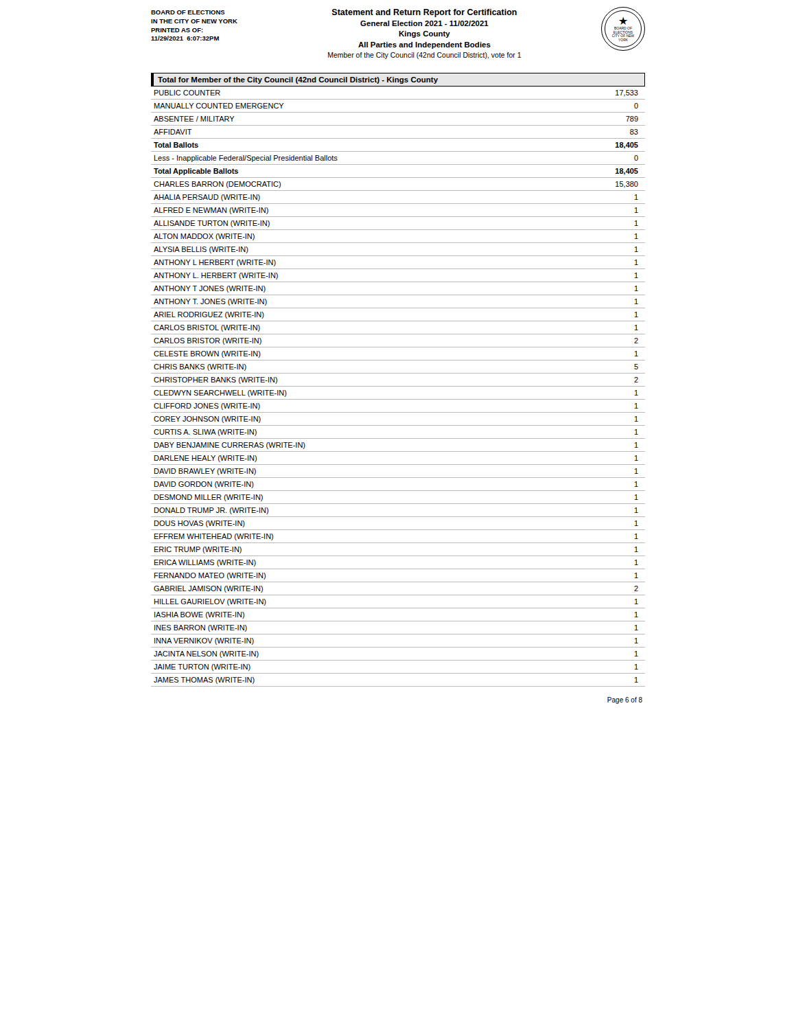BOARD OF ELECTIONS
IN THE CITY OF NEW YORK
PRINTED AS OF:
11/29/2021 6:07:32PM
Statement and Return Report for Certification
General Election 2021 - 11/02/2021
Kings County
All Parties and Independent Bodies
Member of the City Council (42nd Council District), vote for 1
★
BOARD OF ELECTIONS
CITY OF NEW YORK
Total for Member of the City Council (42nd Council District) - Kings County
| PUBLIC COUNTER | 17,533 |
| MANUALLY COUNTED EMERGENCY | 0 |
| ABSENTEE / MILITARY | 789 |
| AFFIDAVIT | 83 |
| Total Ballots | 18,405 |
| Less - Inapplicable Federal/Special Presidential Ballots | 0 |
| Total Applicable Ballots | 18,405 |
| CHARLES BARRON (DEMOCRATIC) | 15,380 |
| AHALIA PERSAUD (WRITE-IN) | 1 |
| ALFRED E NEWMAN (WRITE-IN) | 1 |
| ALLISANDE TURTON (WRITE-IN) | 1 |
| ALTON MADDOX (WRITE-IN) | 1 |
| ALYSIA BELLIS (WRITE-IN) | 1 |
| ANTHONY L HERBERT (WRITE-IN) | 1 |
| ANTHONY L. HERBERT (WRITE-IN) | 1 |
| ANTHONY T JONES (WRITE-IN) | 1 |
| ANTHONY T. JONES (WRITE-IN) | 1 |
| ARIEL RODRIGUEZ (WRITE-IN) | 1 |
| CARLOS BRISTOL (WRITE-IN) | 1 |
| CARLOS BRISTOR (WRITE-IN) | 2 |
| CELESTE BROWN (WRITE-IN) | 1 |
| CHRIS BANKS (WRITE-IN) | 5 |
| CHRISTOPHER BANKS (WRITE-IN) | 2 |
| CLEDWYN SEARCHWELL (WRITE-IN) | 1 |
| CLIFFORD JONES (WRITE-IN) | 1 |
| COREY JOHNSON (WRITE-IN) | 1 |
| CURTIS A. SLIWA (WRITE-IN) | 1 |
| DABY BENJAMINE CURRERAS (WRITE-IN) | 1 |
| DARLENE HEALY (WRITE-IN) | 1 |
| DAVID BRAWLEY (WRITE-IN) | 1 |
| DAVID GORDON (WRITE-IN) | 1 |
| DESMOND MILLER (WRITE-IN) | 1 |
| DONALD TRUMP JR. (WRITE-IN) | 1 |
| DOUS HOVAS (WRITE-IN) | 1 |
| EFFREM WHITEHEAD (WRITE-IN) | 1 |
| ERIC TRUMP (WRITE-IN) | 1 |
| ERICA WILLIAMS (WRITE-IN) | 1 |
| FERNANDO MATEO (WRITE-IN) | 1 |
| GABRIEL JAMISON (WRITE-IN) | 2 |
| HILLEL GAURIELOV (WRITE-IN) | 1 |
| IASHIA BOWE (WRITE-IN) | 1 |
| INES BARRON (WRITE-IN) | 1 |
| INNA VERNIKOV (WRITE-IN) | 1 |
| JACINTA NELSON (WRITE-IN) | 1 |
| JAIME TURTON (WRITE-IN) | 1 |
| JAMES THOMAS (WRITE-IN) | 1 |
Page 6 of 8